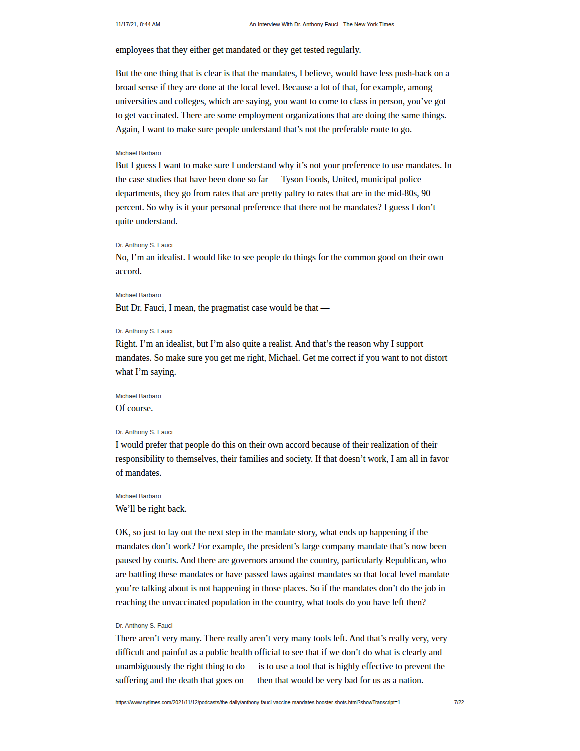11/17/21, 8:44 AM
An Interview With Dr. Anthony Fauci - The New York Times
employees that they either get mandated or they get tested regularly.
But the one thing that is clear is that the mandates, I believe, would have less push-back on a broad sense if they are done at the local level. Because a lot of that, for example, among universities and colleges, which are saying, you want to come to class in person, you’ve got to get vaccinated. There are some employment organizations that are doing the same things. Again, I want to make sure people understand that’s not the preferable route to go.
Michael Barbaro
But I guess I want to make sure I understand why it’s not your preference to use mandates. In the case studies that have been done so far — Tyson Foods, United, municipal police departments, they go from rates that are pretty paltry to rates that are in the mid-80s, 90 percent. So why is it your personal preference that there not be mandates? I guess I don’t quite understand.
Dr. Anthony S. Fauci
No, I’m an idealist. I would like to see people do things for the common good on their own accord.
Michael Barbaro
But Dr. Fauci, I mean, the pragmatist case would be that —
Dr. Anthony S. Fauci
Right. I’m an idealist, but I’m also quite a realist. And that’s the reason why I support mandates. So make sure you get me right, Michael. Get me correct if you want to not distort what I’m saying.
Michael Barbaro
Of course.
Dr. Anthony S. Fauci
I would prefer that people do this on their own accord because of their realization of their responsibility to themselves, their families and society. If that doesn’t work, I am all in favor of mandates.
Michael Barbaro
We’ll be right back.
OK, so just to lay out the next step in the mandate story, what ends up happening if the mandates don’t work? For example, the president’s large company mandate that’s now been paused by courts. And there are governors around the country, particularly Republican, who are battling these mandates or have passed laws against mandates so that local level mandate you’re talking about is not happening in those places. So if the mandates don’t do the job in reaching the unvaccinated population in the country, what tools do you have left then?
Dr. Anthony S. Fauci
There aren’t very many. There really aren’t very many tools left. And that’s really very, very difficult and painful as a public health official to see that if we don’t do what is clearly and unambiguously the right thing to do — is to use a tool that is highly effective to prevent the suffering and the death that goes on — then that would be very bad for us as a nation.
https://www.nytimes.com/2021/11/12/podcasts/the-daily/anthony-fauci-vaccine-mandates-booster-shots.html?showTranscript=1
7/22